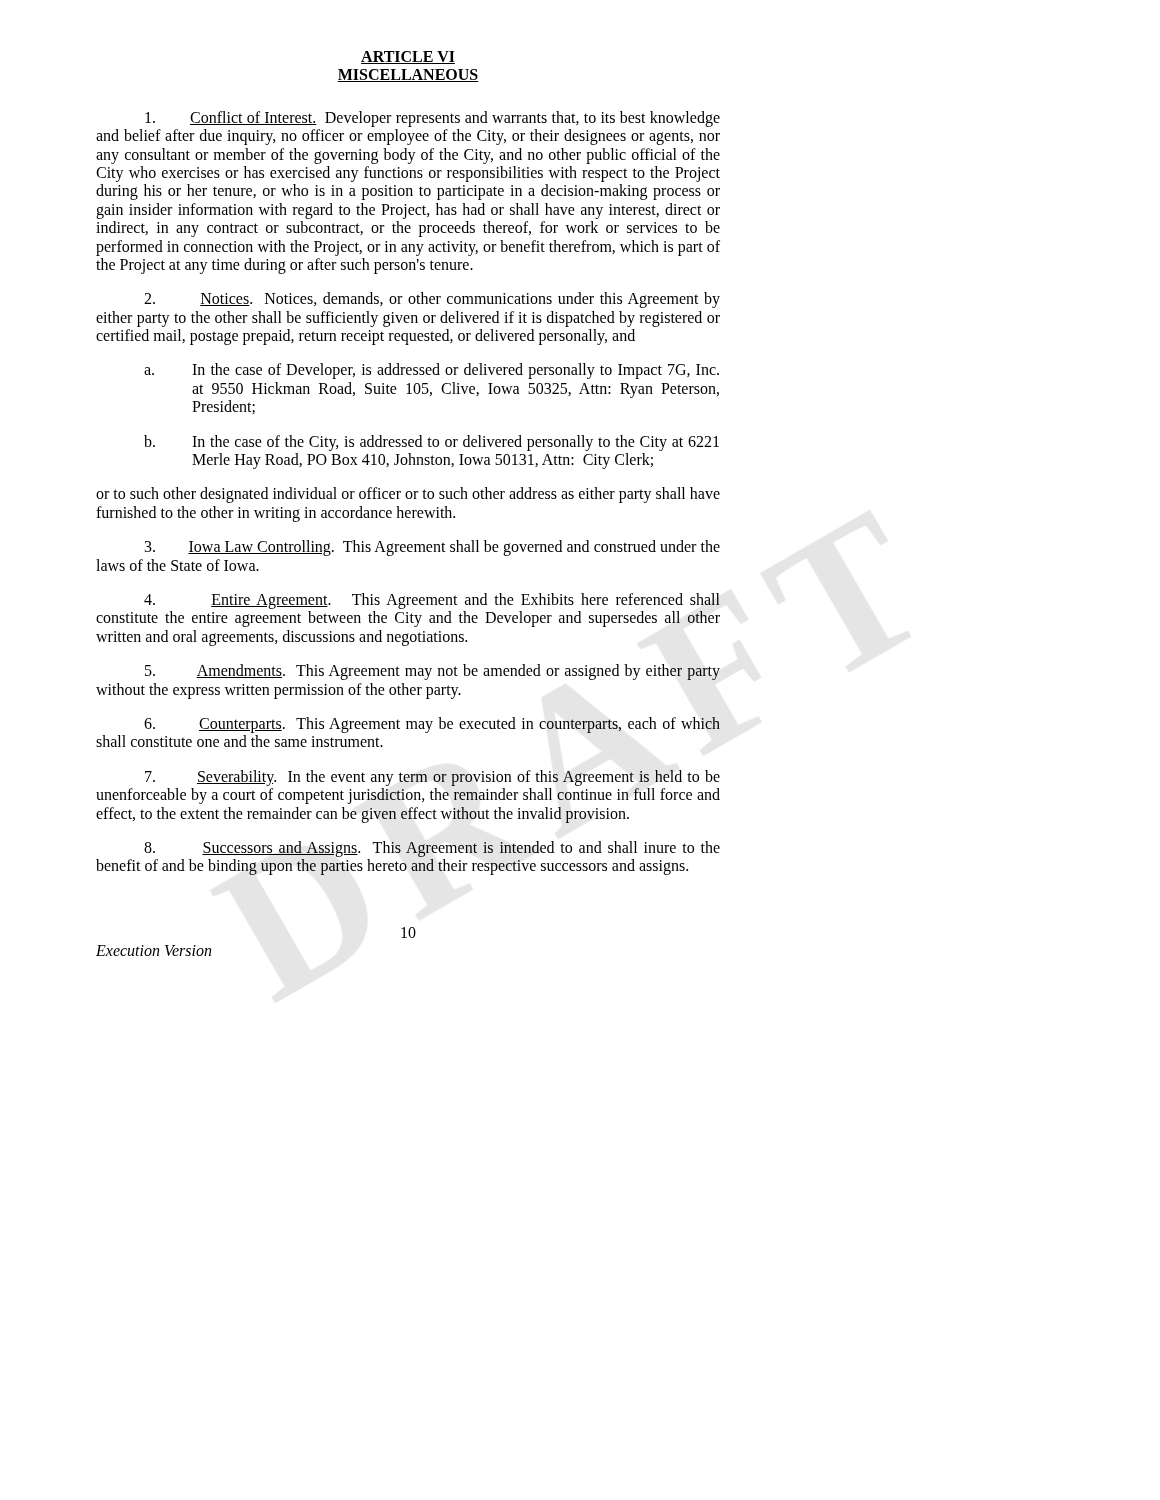DRAFT
ARTICLE VI MISCELLANEOUS
1. Conflict of Interest. Developer represents and warrants that, to its best knowledge and belief after due inquiry, no officer or employee of the City, or their designees or agents, nor any consultant or member of the governing body of the City, and no other public official of the City who exercises or has exercised any functions or responsibilities with respect to the Project during his or her tenure, or who is in a position to participate in a decision-making process or gain insider information with regard to the Project, has had or shall have any interest, direct or indirect, in any contract or subcontract, or the proceeds thereof, for work or services to be performed in connection with the Project, or in any activity, or benefit therefrom, which is part of the Project at any time during or after such person's tenure.
2. Notices. Notices, demands, or other communications under this Agreement by either party to the other shall be sufficiently given or delivered if it is dispatched by registered or certified mail, postage prepaid, return receipt requested, or delivered personally, and
a. In the case of Developer, is addressed or delivered personally to Impact 7G, Inc. at 9550 Hickman Road, Suite 105, Clive, Iowa 50325, Attn: Ryan Peterson, President;
b. In the case of the City, is addressed to or delivered personally to the City at 6221 Merle Hay Road, PO Box 410, Johnston, Iowa 50131, Attn: City Clerk;
or to such other designated individual or officer or to such other address as either party shall have furnished to the other in writing in accordance herewith.
3. Iowa Law Controlling. This Agreement shall be governed and construed under the laws of the State of Iowa.
4. Entire Agreement. This Agreement and the Exhibits here referenced shall constitute the entire agreement between the City and the Developer and supersedes all other written and oral agreements, discussions and negotiations.
5. Amendments. This Agreement may not be amended or assigned by either party without the express written permission of the other party.
6. Counterparts. This Agreement may be executed in counterparts, each of which shall constitute one and the same instrument.
7. Severability. In the event any term or provision of this Agreement is held to be unenforceable by a court of competent jurisdiction, the remainder shall continue in full force and effect, to the extent the remainder can be given effect without the invalid provision.
8. Successors and Assigns. This Agreement is intended to and shall inure to the benefit of and be binding upon the parties hereto and their respective successors and assigns.
10
Execution Version